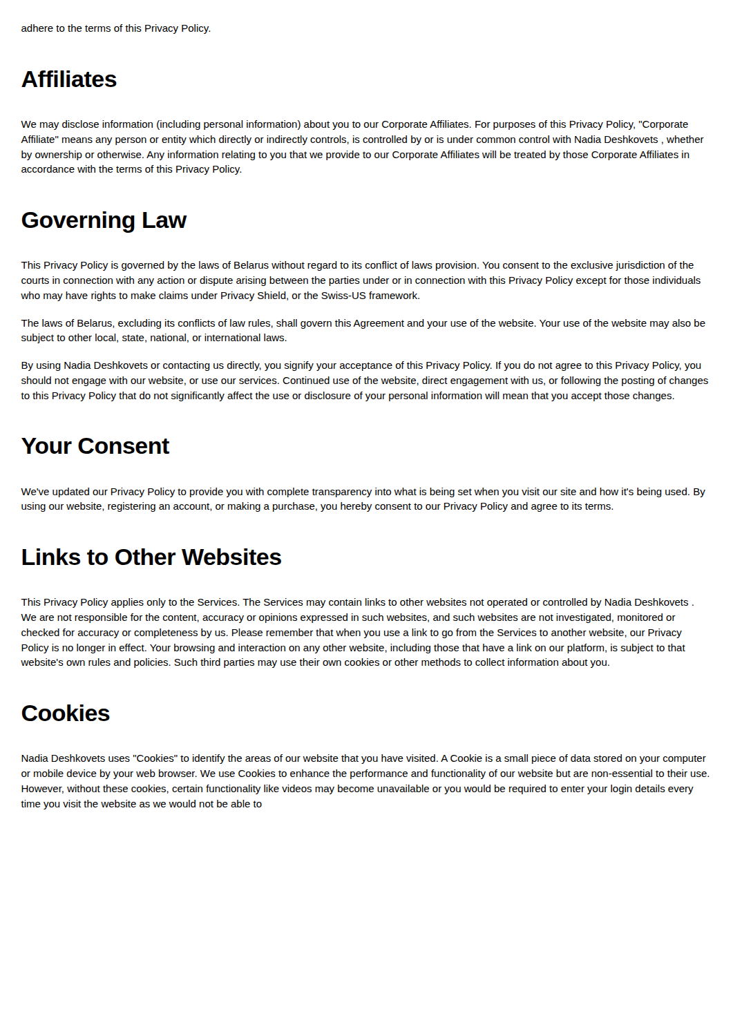adhere to the terms of this Privacy Policy.
Affiliates
We may disclose information (including personal information) about you to our Corporate Affiliates. For purposes of this Privacy Policy, "Corporate Affiliate" means any person or entity which directly or indirectly controls, is controlled by or is under common control with Nadia Deshkovets , whether by ownership or otherwise. Any information relating to you that we provide to our Corporate Affiliates will be treated by those Corporate Affiliates in accordance with the terms of this Privacy Policy.
Governing Law
This Privacy Policy is governed by the laws of Belarus without regard to its conflict of laws provision. You consent to the exclusive jurisdiction of the courts in connection with any action or dispute arising between the parties under or in connection with this Privacy Policy except for those individuals who may have rights to make claims under Privacy Shield, or the Swiss-US framework.
The laws of Belarus, excluding its conflicts of law rules, shall govern this Agreement and your use of the website. Your use of the website may also be subject to other local, state, national, or international laws.
By using Nadia Deshkovets or contacting us directly, you signify your acceptance of this Privacy Policy. If you do not agree to this Privacy Policy, you should not engage with our website, or use our services. Continued use of the website, direct engagement with us, or following the posting of changes to this Privacy Policy that do not significantly affect the use or disclosure of your personal information will mean that you accept those changes.
Your Consent
We've updated our Privacy Policy to provide you with complete transparency into what is being set when you visit our site and how it's being used. By using our website, registering an account, or making a purchase, you hereby consent to our Privacy Policy and agree to its terms.
Links to Other Websites
This Privacy Policy applies only to the Services. The Services may contain links to other websites not operated or controlled by Nadia Deshkovets . We are not responsible for the content, accuracy or opinions expressed in such websites, and such websites are not investigated, monitored or checked for accuracy or completeness by us. Please remember that when you use a link to go from the Services to another website, our Privacy Policy is no longer in effect. Your browsing and interaction on any other website, including those that have a link on our platform, is subject to that website's own rules and policies. Such third parties may use their own cookies or other methods to collect information about you.
Cookies
Nadia Deshkovets uses "Cookies" to identify the areas of our website that you have visited. A Cookie is a small piece of data stored on your computer or mobile device by your web browser. We use Cookies to enhance the performance and functionality of our website but are non-essential to their use. However, without these cookies, certain functionality like videos may become unavailable or you would be required to enter your login details every time you visit the website as we would not be able to